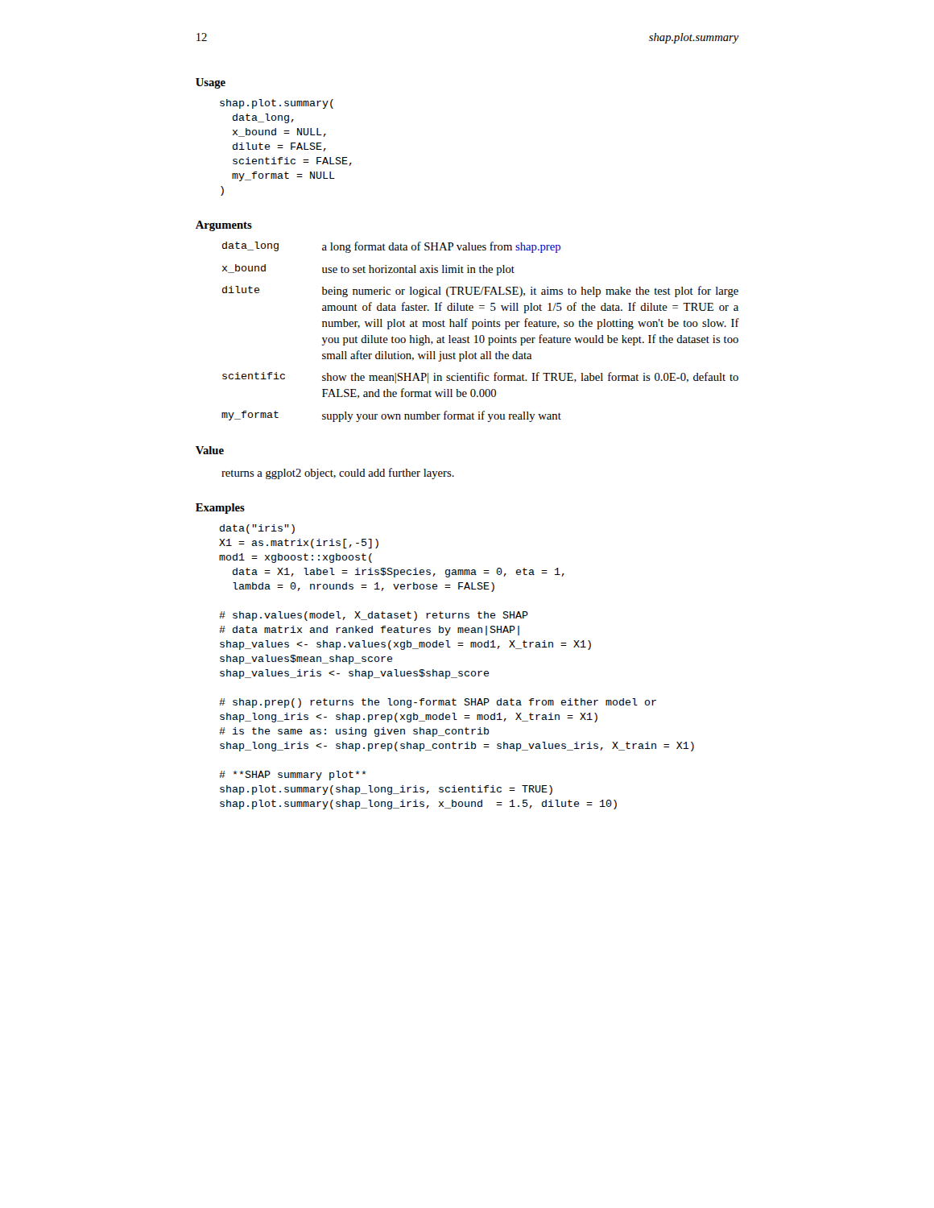12 shap.plot.summary
Usage
shap.plot.summary(
  data_long,
  x_bound = NULL,
  dilute = FALSE,
  scientific = FALSE,
  my_format = NULL
)
Arguments
data_long
a long format data of SHAP values from shap.prep
x_bound
use to set horizontal axis limit in the plot
dilute
being numeric or logical (TRUE/FALSE), it aims to help make the test plot for large amount of data faster. If dilute = 5 will plot 1/5 of the data. If dilute = TRUE or a number, will plot at most half points per feature, so the plotting won't be too slow. If you put dilute too high, at least 10 points per feature would be kept. If the dataset is too small after dilution, will just plot all the data
scientific
show the mean|SHAP| in scientific format. If TRUE, label format is 0.0E-0, default to FALSE, and the format will be 0.000
my_format
supply your own number format if you really want
Value
returns a ggplot2 object, could add further layers.
Examples
data("iris")
X1 = as.matrix(iris[,-5])
mod1 = xgboost::xgboost(
  data = X1, label = iris$Species, gamma = 0, eta = 1,
  lambda = 0, nrounds = 1, verbose = FALSE)

# shap.values(model, X_dataset) returns the SHAP
# data matrix and ranked features by mean|SHAP|
shap_values <- shap.values(xgb_model = mod1, X_train = X1)
shap_values$mean_shap_score
shap_values_iris <- shap_values$shap_score

# shap.prep() returns the long-format SHAP data from either model or
shap_long_iris <- shap.prep(xgb_model = mod1, X_train = X1)
# is the same as: using given shap_contrib
shap_long_iris <- shap.prep(shap_contrib = shap_values_iris, X_train = X1)

# **SHAP summary plot**
shap.plot.summary(shap_long_iris, scientific = TRUE)
shap.plot.summary(shap_long_iris, x_bound  = 1.5, dilute = 10)